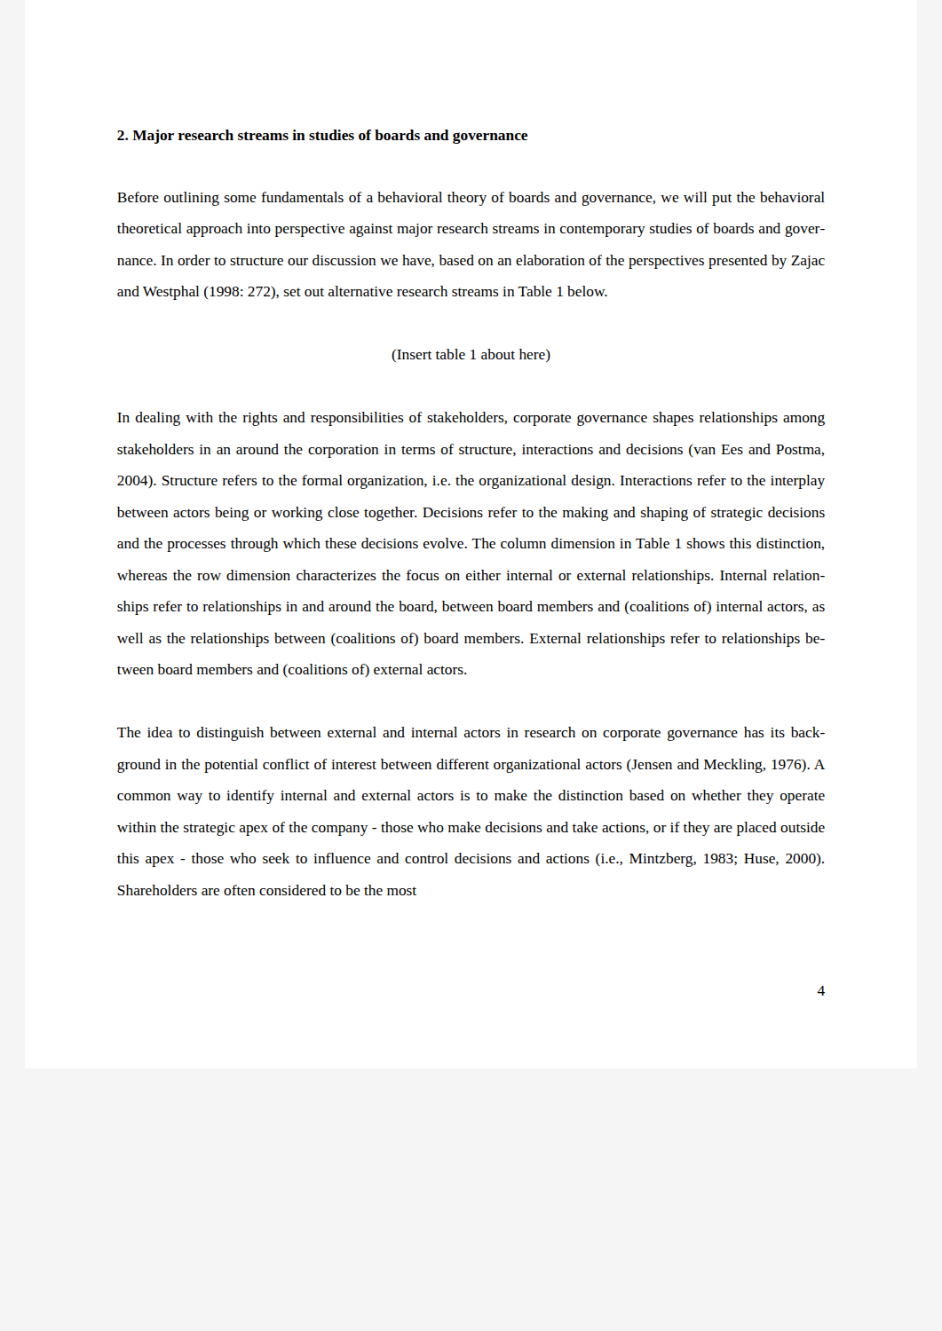2. Major research streams in studies of boards and governance
Before outlining some fundamentals of a behavioral theory of boards and governance, we will put the behavioral theoretical approach into perspective against major research streams in contemporary studies of boards and governance. In order to structure our discussion we have, based on an elaboration of the perspectives presented by Zajac and Westphal (1998: 272), set out alternative research streams in Table 1 below.
(Insert table 1 about here)
In dealing with the rights and responsibilities of stakeholders, corporate governance shapes relationships among stakeholders in an around the corporation in terms of structure, interactions and decisions (van Ees and Postma, 2004). Structure refers to the formal organization, i.e. the organizational design. Interactions refer to the interplay between actors being or working close together. Decisions refer to the making and shaping of strategic decisions and the processes through which these decisions evolve. The column dimension in Table 1 shows this distinction, whereas the row dimension characterizes the focus on either internal or external relationships. Internal relationships refer to relationships in and around the board, between board members and (coalitions of) internal actors, as well as the relationships between (coalitions of) board members. External relationships refer to relationships between board members and (coalitions of) external actors.
The idea to distinguish between external and internal actors in research on corporate governance has its background in the potential conflict of interest between different organizational actors (Jensen and Meckling, 1976). A common way to identify internal and external actors is to make the distinction based on whether they operate within the strategic apex of the company - those who make decisions and take actions, or if they are placed outside this apex - those who seek to influence and control decisions and actions (i.e., Mintzberg, 1983; Huse, 2000). Shareholders are often considered to be the most
4